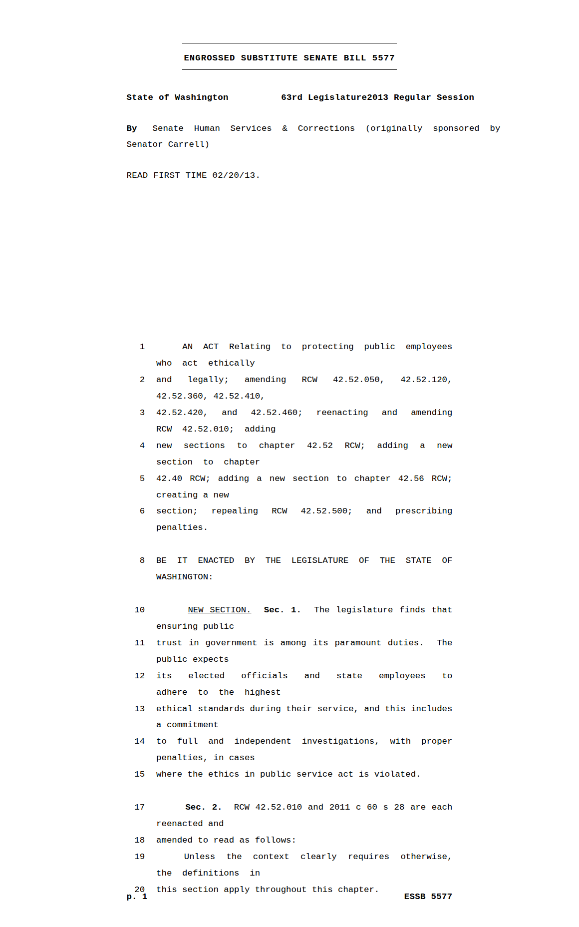ENGROSSED SUBSTITUTE SENATE BILL 5577
State of Washington 63rd Legislature 2013 Regular Session
By Senate Human Services & Corrections (originally sponsored by
Senator Carrell)
READ FIRST TIME 02/20/13.
AN ACT Relating to protecting public employees who act ethically
and legally; amending RCW 42.52.050, 42.52.120, 42.52.360, 42.52.410,
42.52.420, and 42.52.460; reenacting and amending RCW 42.52.010; adding
new sections to chapter 42.52 RCW; adding a new section to chapter
42.40 RCW; adding a new section to chapter 42.56 RCW; creating a new
section; repealing RCW 42.52.500; and prescribing penalties.
BE IT ENACTED BY THE LEGISLATURE OF THE STATE OF WASHINGTON:
NEW SECTION. Sec. 1. The legislature finds that ensuring public
trust in government is among its paramount duties. The public expects
its elected officials and state employees to adhere to the highest
ethical standards during their service, and this includes a commitment
to full and independent investigations, with proper penalties, in cases
where the ethics in public service act is violated.
Sec. 2. RCW 42.52.010 and 2011 c 60 s 28 are each reenacted and
amended to read as follows:
Unless the context clearly requires otherwise, the definitions in
this section apply throughout this chapter.
p. 1 ESSB 5577